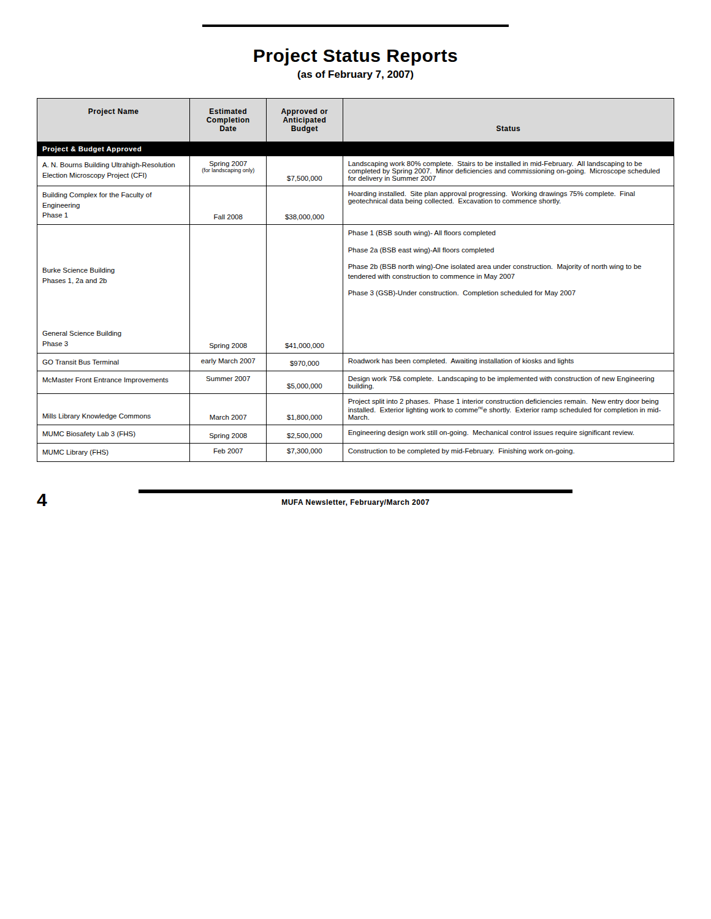Project Status Reports
(as of February 7, 2007)
| Project Name | Estimated Completion Date | Approved or Anticipated Budget | Status |
| --- | --- | --- | --- |
| Project & Budget Approved | | | |
| A. N. Bourns Building Ultrahigh-Resolution Election Microscopy Project (CFI) | Spring 2007 (for landscaping only) | $7,500,000 | Landscaping work 80% complete. Stairs to be installed in mid-February. All landscaping to be completed by Spring 2007. Minor deficiencies and commissioning on-going. Microscope scheduled for delivery in Summer 2007 |
| Building Complex for the Faculty of Engineering Phase 1 | Fall 2008 | $38,000,000 | Hoarding installed. Site plan approval progressing. Working drawings 75% complete. Final geotechnical data being collected. Excavation to commence shortly. |
| Burke Science Building Phases 1, 2a and 2b General Science Building Phase 3 | Spring 2008 | $41,000,000 | Phase 1 (BSB south wing)- All floors completed Phase 2a (BSB east wing)-All floors completed Phase 2b (BSB north wing)-One isolated area under construction. Majority of north wing to be tendered with construction to commence in May 2007 Phase 3 (GSB)-Under construction. Completion scheduled for May 2007 |
| GO Transit Bus Terminal | early March 2007 | $970,000 | Roadwork has been completed. Awaiting installation of kiosks and lights |
| McMaster Front Entrance Improvements | Summer 2007 | $5,000,000 | Design work 75& complete. Landscaping to be implemented with construction of new Engineering building. |
| Mills Library Knowledge Commons | March 2007 | $1,800,000 | Project split into 2 phases. Phase 1 interior construction deficiencies remain. New entry door being installed. Exterior lighting work to comme nc e shortly. Exterior ramp scheduled for completion in mid-March. |
| MUMC Biosafety Lab 3 (FHS) | Spring 2008 | $2,500,000 | Engineering design work still on-going. Mechanical control issues require significant review. |
| MUMC Library (FHS) | Feb 2007 | $7,300,000 | Construction to be completed by mid-February. Finishing work on-going. |
4 MUFA Newsletter, February/March 2007